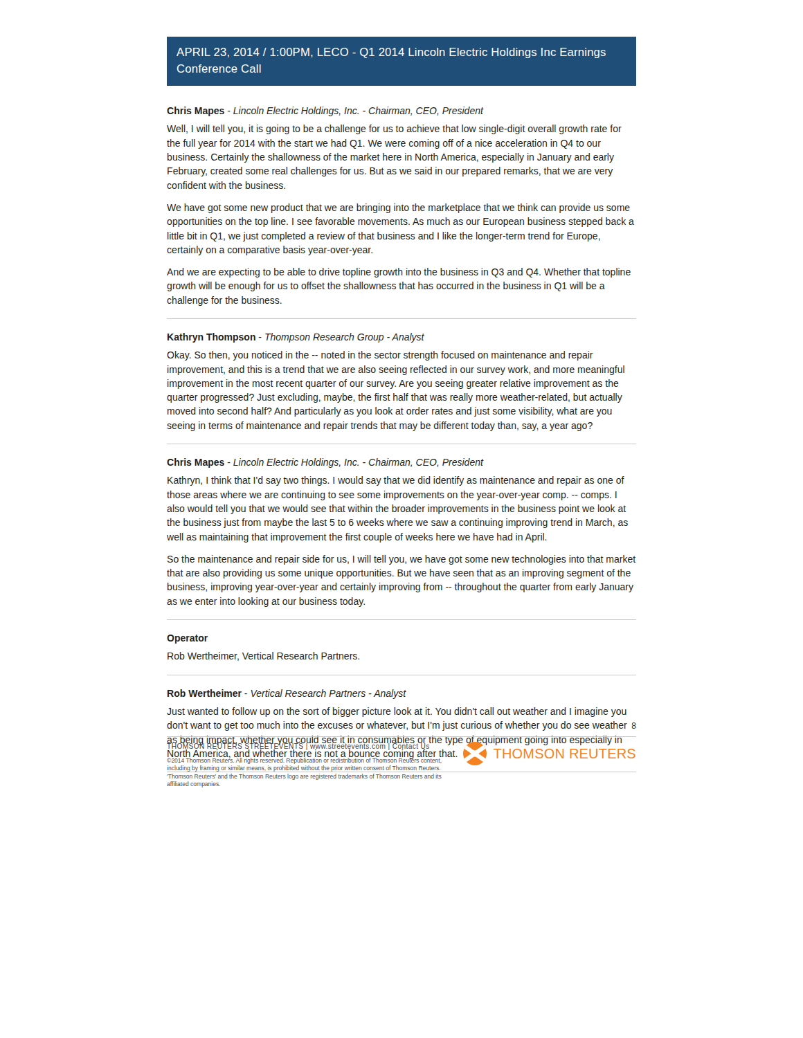APRIL 23, 2014 / 1:00PM, LECO - Q1 2014 Lincoln Electric Holdings Inc Earnings Conference Call
Chris Mapes - Lincoln Electric Holdings, Inc. - Chairman, CEO, President
Well, I will tell you, it is going to be a challenge for us to achieve that low single-digit overall growth rate for the full year for 2014 with the start we had Q1. We were coming off of a nice acceleration in Q4 to our business. Certainly the shallowness of the market here in North America, especially in January and early February, created some real challenges for us. But as we said in our prepared remarks, that we are very confident with the business.
We have got some new product that we are bringing into the marketplace that we think can provide us some opportunities on the top line. I see favorable movements. As much as our European business stepped back a little bit in Q1, we just completed a review of that business and I like the longer-term trend for Europe, certainly on a comparative basis year-over-year.
And we are expecting to be able to drive topline growth into the business in Q3 and Q4. Whether that topline growth will be enough for us to offset the shallowness that has occurred in the business in Q1 will be a challenge for the business.
Kathryn Thompson - Thompson Research Group - Analyst
Okay. So then, you noticed in the -- noted in the sector strength focused on maintenance and repair improvement, and this is a trend that we are also seeing reflected in our survey work, and more meaningful improvement in the most recent quarter of our survey. Are you seeing greater relative improvement as the quarter progressed? Just excluding, maybe, the first half that was really more weather-related, but actually moved into second half? And particularly as you look at order rates and just some visibility, what are you seeing in terms of maintenance and repair trends that may be different today than, say, a year ago?
Chris Mapes - Lincoln Electric Holdings, Inc. - Chairman, CEO, President
Kathryn, I think that I'd say two things. I would say that we did identify as maintenance and repair as one of those areas where we are continuing to see some improvements on the year-over-year comp. -- comps. I also would tell you that we would see that within the broader improvements in the business point we look at the business just from maybe the last 5 to 6 weeks where we saw a continuing improving trend in March, as well as maintaining that improvement the first couple of weeks here we have had in April.
So the maintenance and repair side for us, I will tell you, we have got some new technologies into that market that are also providing us some unique opportunities. But we have seen that as an improving segment of the business, improving year-over-year and certainly improving from -- throughout the quarter from early January as we enter into looking at our business today.
Operator
Rob Wertheimer, Vertical Research Partners.
Rob Wertheimer - Vertical Research Partners - Analyst
Just wanted to follow up on the sort of bigger picture look at it. You didn't call out weather and I imagine you don't want to get too much into the excuses or whatever, but I'm just curious of whether you do see weather as being impact, whether you could see it in consumables or the type of equipment going into especially in North America, and whether there is not a bounce coming after that.
8
THOMSON REUTERS STREETEVENTS | www.streetevents.com | Contact Us
©2014 Thomson Reuters. All rights reserved. Republication or redistribution of Thomson Reuters content, including by framing or similar means, is prohibited without the prior written consent of Thomson Reuters. 'Thomson Reuters' and the Thomson Reuters logo are registered trademarks of Thomson Reuters and its affiliated companies.
THOMSON REUTERS